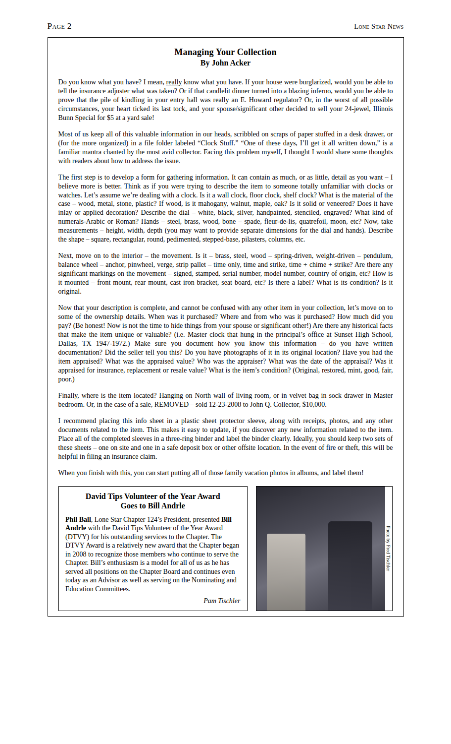Page 2
Lone Star News
Managing Your Collection
By John Acker
Do you know what you have? I mean, really know what you have. If your house were burglarized, would you be able to tell the insurance adjuster what was taken? Or if that candlelit dinner turned into a blazing inferno, would you be able to prove that the pile of kindling in your entry hall was really an E. Howard regulator? Or, in the worst of all possible circumstances, your heart ticked its last tock, and your spouse/significant other decided to sell your 24-jewel, Illinois Bunn Special for $5 at a yard sale!
Most of us keep all of this valuable information in our heads, scribbled on scraps of paper stuffed in a desk drawer, or (for the more organized) in a file folder labeled “Clock Stuff.” “One of these days, I’ll get it all written down,” is a familiar mantra chanted by the most avid collector. Facing this problem myself, I thought I would share some thoughts with readers about how to address the issue.
The first step is to develop a form for gathering information. It can contain as much, or as little, detail as you want – I believe more is better. Think as if you were trying to describe the item to someone totally unfamiliar with clocks or watches. Let’s assume we’re dealing with a clock. Is it a wall clock, floor clock, shelf clock? What is the material of the case – wood, metal, stone, plastic? If wood, is it mahogany, walnut, maple, oak? Is it solid or veneered? Does it have inlay or applied decoration? Describe the dial – white, black, silver, handpainted, stenciled, engraved? What kind of numerals-Arabic or Roman? Hands – steel, brass, wood, bone – spade, fleur-de-lis, quatrefoil, moon, etc? Now, take measurements – height, width, depth (you may want to provide separate dimensions for the dial and hands). Describe the shape – square, rectangular, round, pedimented, stepped-base, pilasters, columns, etc.
Next, move on to the interior – the movement. Is it – brass, steel, wood – spring-driven, weight-driven – pendulum, balance wheel – anchor, pinwheel, verge, strip pallet – time only, time and strike, time + chime + strike? Are there any significant markings on the movement – signed, stamped, serial number, model number, country of origin, etc? How is it mounted – front mount, rear mount, cast iron bracket, seat board, etc? Is there a label? What is its condition? Is it original.
Now that your description is complete, and cannot be confused with any other item in your collection, let’s move on to some of the ownership details. When was it purchased? Where and from who was it purchased? How much did you pay? (Be honest! Now is not the time to hide things from your spouse or significant other!) Are there any historical facts that make the item unique or valuable? (i.e. Master clock that hung in the principal’s office at Sunset High School, Dallas, TX 1947-1972.) Make sure you document how you know this information – do you have written documentation? Did the seller tell you this? Do you have photographs of it in its original location? Have you had the item appraised? What was the appraised value? Who was the appraiser? What was the date of the appraisal? Was it appraised for insurance, replacement or resale value? What is the item’s condition? (Original, restored, mint, good, fair, poor.)
Finally, where is the item located? Hanging on North wall of living room, or in velvet bag in sock drawer in Master bedroom. Or, in the case of a sale, REMOVED – sold 12-23-2008 to John Q. Collector, $10,000.
I recommend placing this info sheet in a plastic sheet protector sleeve, along with receipts, photos, and any other documents related to the item. This makes it easy to update, if you discover any new information related to the item. Place all of the completed sleeves in a three-ring binder and label the binder clearly. Ideally, you should keep two sets of these sheets – one on site and one in a safe deposit box or other offsite location. In the event of fire or theft, this will be helpful in filing an insurance claim.
When you finish with this, you can start putting all of those family vacation photos in albums, and label them!
David Tips Volunteer of the Year Award
Goes to Bill Andrle
Phil Ball, Lone Star Chapter 124’s President, presented Bill Andrle with the David Tips Volunteer of the Year Award (DTVY) for his outstanding services to the Chapter. The DTVY Award is a relatively new award that the Chapter began in 2008 to recognize those members who continue to serve the Chapter. Bill’s enthusiasm is a model for all of us as he has served all positions on the Chapter Board and continues even today as an Advisor as well as serving on the Nominating and Education Committees.
Pam Tischler
Photo by Fred Tischler